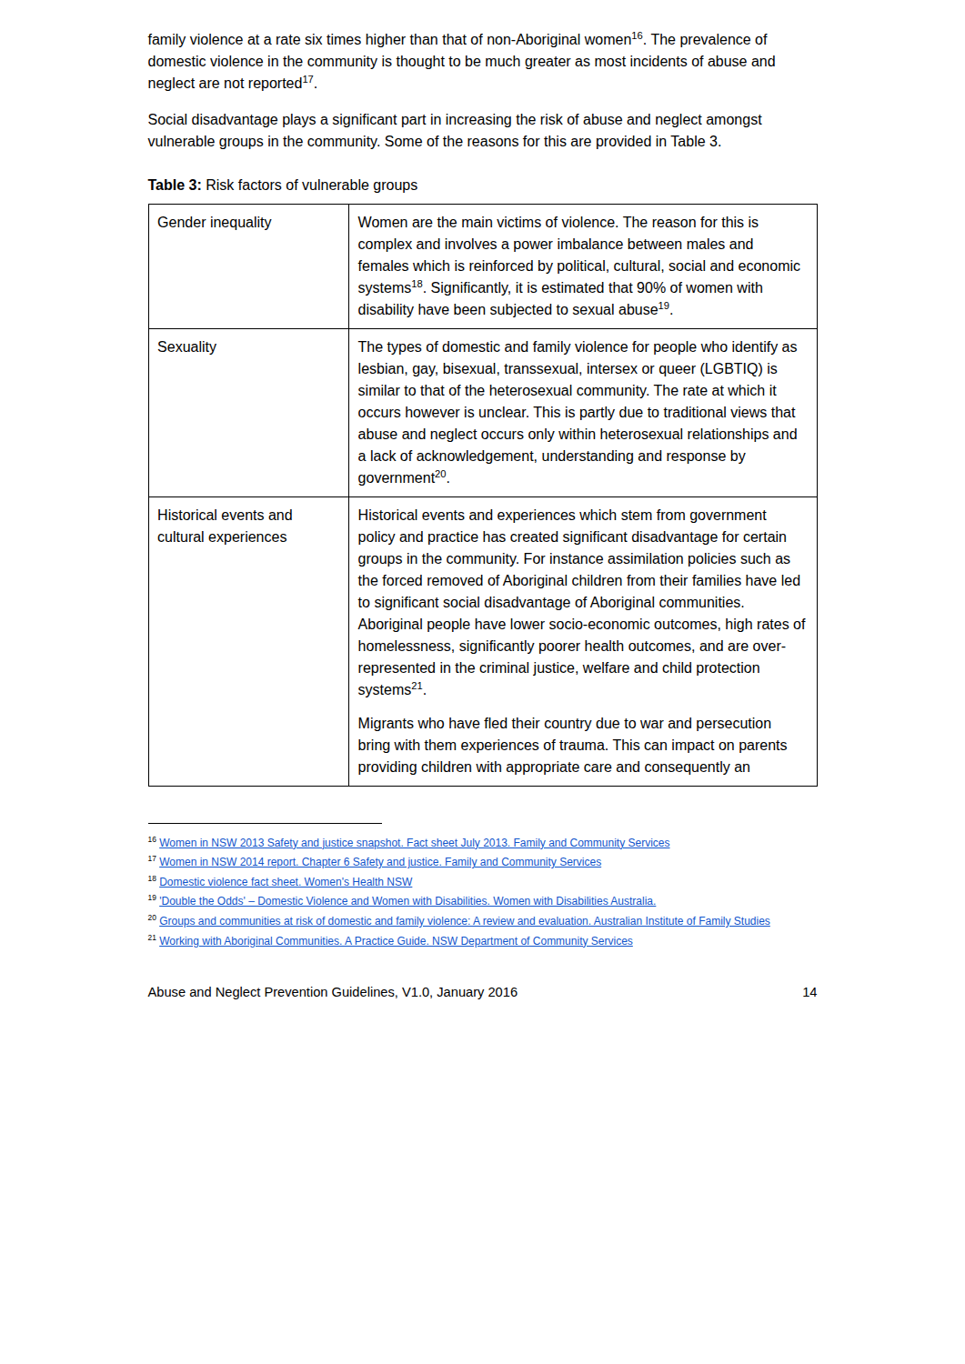family violence at a rate six times higher than that of non-Aboriginal women16. The prevalence of domestic violence in the community is thought to be much greater as most incidents of abuse and neglect are not reported17.
Social disadvantage plays a significant part in increasing the risk of abuse and neglect amongst vulnerable groups in the community. Some of the reasons for this are provided in Table 3.
Table 3: Risk factors of vulnerable groups
| Gender inequality | Women are the main victims of violence. The reason for this is complex and involves a power imbalance between males and females which is reinforced by political, cultural, social and economic systems 18 . Significantly, it is estimated that 90% of women with disability have been subjected to sexual abuse 19 . |
| Sexuality | The types of domestic and family violence for people who identify as lesbian, gay, bisexual, transsexual, intersex or queer (LGBTIQ) is similar to that of the heterosexual community. The rate at which it occurs however is unclear. This is partly due to traditional views that abuse and neglect occurs only within heterosexual relationships and a lack of acknowledgement, understanding and response by government 20 . |
| Historical events and cultural experiences | Historical events and experiences which stem from government policy and practice has created significant disadvantage for certain groups in the community. For instance assimilation policies such as the forced removed of Aboriginal children from their families have led to significant social disadvantage of Aboriginal communities. Aboriginal people have lower socio-economic outcomes, high rates of homelessness, significantly poorer health outcomes, and are over-represented in the criminal justice, welfare and child protection systems 21 . Migrants who have fled their country due to war and persecution bring with them experiences of trauma. This can impact on parents providing children with appropriate care and consequently an |
16 Women in NSW 2013 Safety and justice snapshot. Fact sheet July 2013. Family and Community Services
17 Women in NSW 2014 report. Chapter 6 Safety and justice. Family and Community Services
18 Domestic violence fact sheet. Women's Health NSW
19 'Double the Odds' – Domestic Violence and Women with Disabilities. Women with Disabilities Australia.
20 Groups and communities at risk of domestic and family violence: A review and evaluation. Australian Institute of Family Studies
21 Working with Aboriginal Communities. A Practice Guide. NSW Department of Community Services
Abuse and Neglect Prevention Guidelines, V1.0, January 2016 14